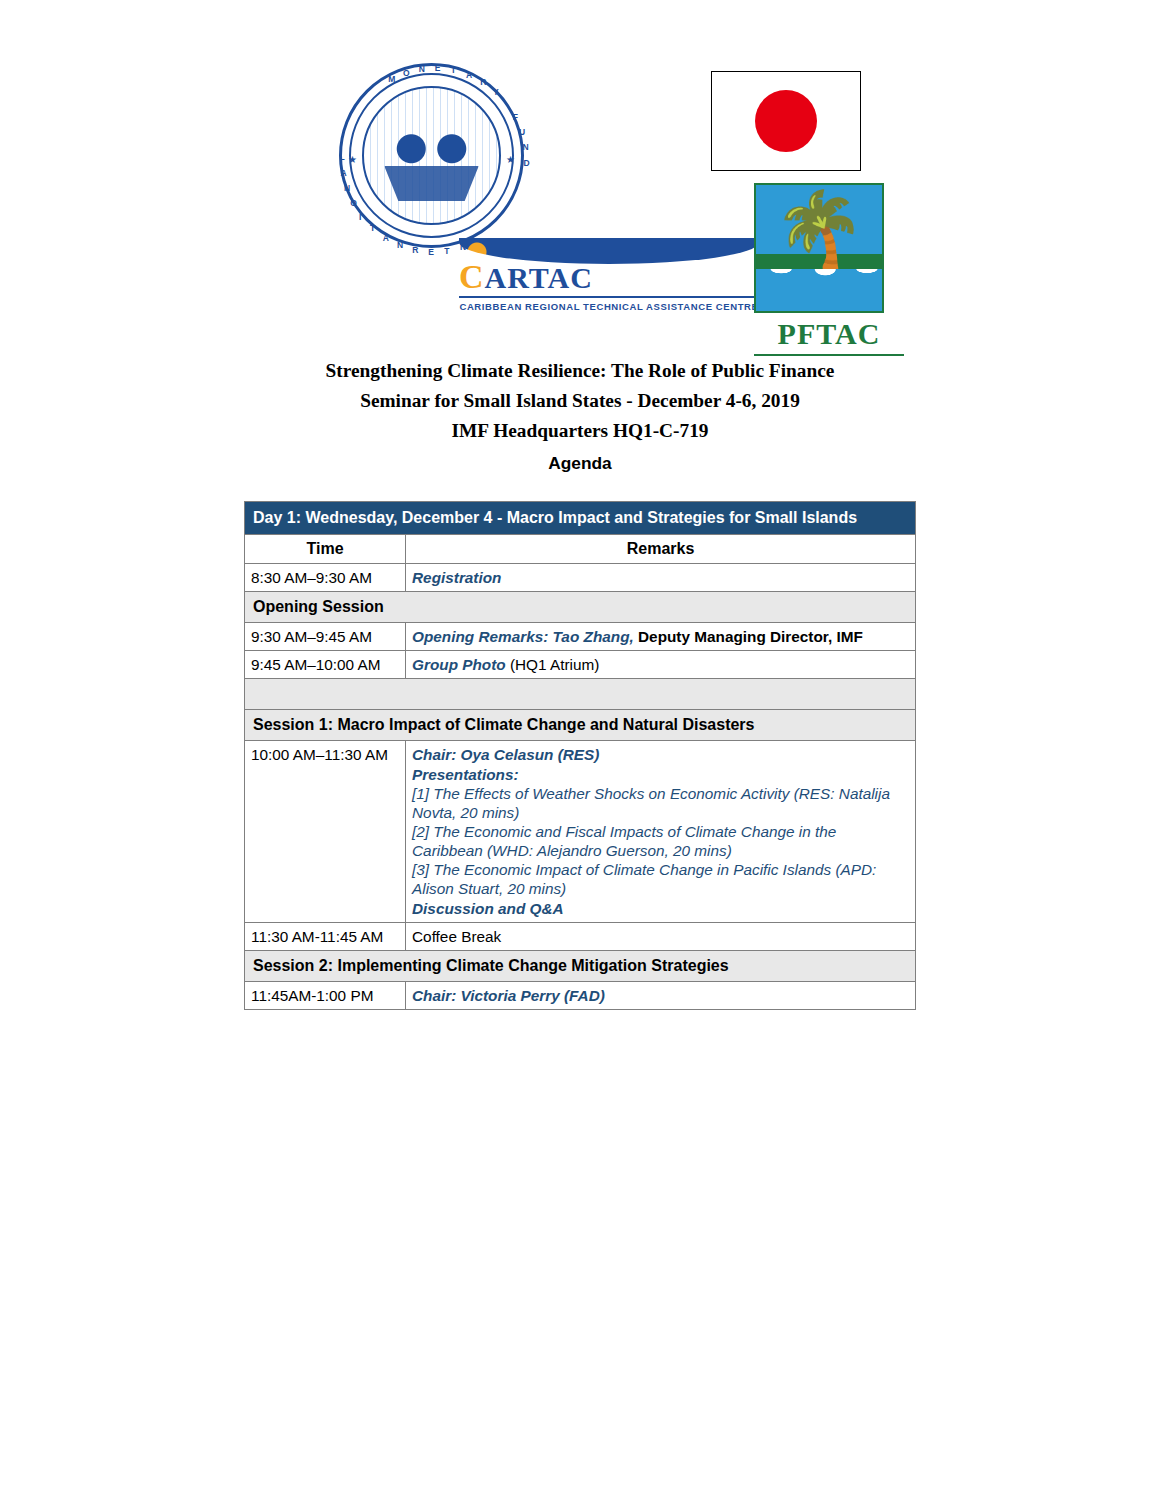I N T E R N A T I O N A L M O N E T A R Y F U N D
★
★
CARTAC
CARIBBEAN REGIONAL TECHNICAL ASSISTANCE CENTRE
🌴
PFTAC
Strengthening Climate Resilience: The Role of Public Finance
Seminar for Small Island States - December 4-6, 2019
IMF Headquarters HQ1-C-719
Agenda
| Day 1: Wednesday, December 4 - Macro Impact and Strategies for Small Islands |
| Time | Remarks |
| 8:30 AM–9:30 AM | Registration |
| Opening Session |
| 9:30 AM–9:45 AM | Opening Remarks: Tao Zhang, Deputy Managing Director, IMF |
| 9:45 AM–10:00 AM | Group Photo (HQ1 Atrium) |
| Session 1: Macro Impact of Climate Change and Natural Disasters |
| 10:00 AM–11:30 AM | Chair: Oya Celasun (RES) Presentations: [1] The Effects of Weather Shocks on Economic Activity (RES: Natalija Novta, 20 mins) [2] The Economic and Fiscal Impacts of Climate Change in the Caribbean (WHD: Alejandro Guerson, 20 mins) [3] The Economic Impact of Climate Change in Pacific Islands (APD: Alison Stuart, 20 mins) Discussion and Q&A |
| 11:30 AM-11:45 AM | Coffee Break |
| Session 2: Implementing Climate Change Mitigation Strategies |
| 11:45AM-1:00 PM | Chair: Victoria Perry (FAD) |